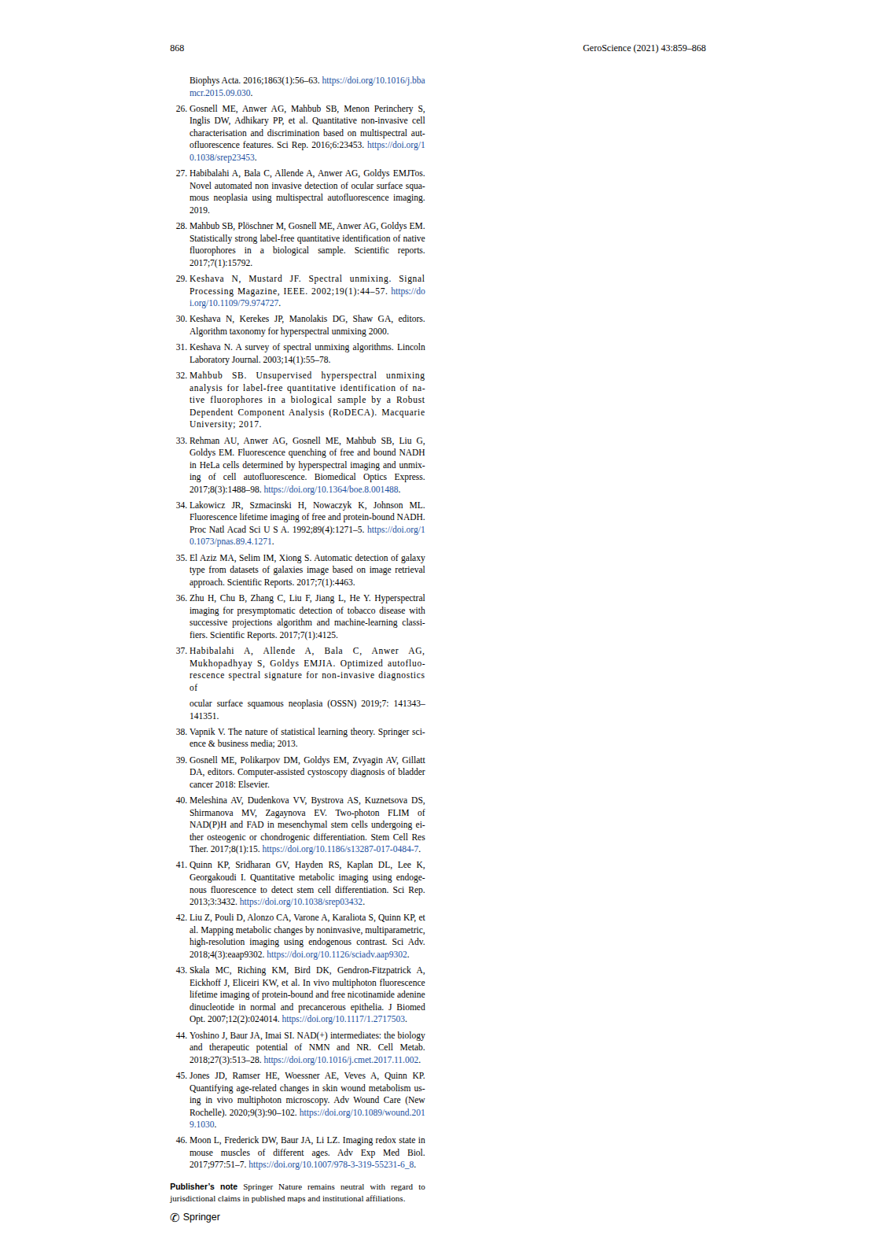868 GeroScience (2021) 43:859–868
Biophys Acta. 2016;1863(1):56–63. https://doi.org/10.1016/j.bbamcr.2015.09.030.
26. Gosnell ME, Anwer AG, Mahbub SB, Menon Perinchery S, Inglis DW, Adhikary PP, et al. Quantitative non-invasive cell characterisation and discrimination based on multispectral autofluorescence features. Sci Rep. 2016;6:23453. https://doi.org/10.1038/srep23453.
27. Habibalahi A, Bala C, Allende A, Anwer AG, Goldys EMJTos. Novel automated non invasive detection of ocular surface squamous neoplasia using multispectral autofluorescence imaging. 2019.
28. Mahbub SB, Plöschner M, Gosnell ME, Anwer AG, Goldys EM. Statistically strong label-free quantitative identification of native fluorophores in a biological sample. Scientific reports. 2017;7(1):15792.
29. Keshava N, Mustard JF. Spectral unmixing. Signal Processing Magazine, IEEE. 2002;19(1):44–57. https://doi.org/10.1109/79.974727.
30. Keshava N, Kerekes JP, Manolakis DG, Shaw GA, editors. Algorithm taxonomy for hyperspectral unmixing 2000.
31. Keshava N. A survey of spectral unmixing algorithms. Lincoln Laboratory Journal. 2003;14(1):55–78.
32. Mahbub SB. Unsupervised hyperspectral unmixing analysis for label-free quantitative identification of native fluorophores in a biological sample by a Robust Dependent Component Analysis (RoDECA). Macquarie University; 2017.
33. Rehman AU, Anwer AG, Gosnell ME, Mahbub SB, Liu G, Goldys EM. Fluorescence quenching of free and bound NADH in HeLa cells determined by hyperspectral imaging and unmixing of cell autofluorescence. Biomedical Optics Express. 2017;8(3):1488–98. https://doi.org/10.1364/boe.8.001488.
34. Lakowicz JR, Szmacinski H, Nowaczyk K, Johnson ML. Fluorescence lifetime imaging of free and protein-bound NADH. Proc Natl Acad Sci U S A. 1992;89(4):1271–5. https://doi.org/10.1073/pnas.89.4.1271.
35. El Aziz MA, Selim IM, Xiong S. Automatic detection of galaxy type from datasets of galaxies image based on image retrieval approach. Scientific Reports. 2017;7(1):4463.
36. Zhu H, Chu B, Zhang C, Liu F, Jiang L, He Y. Hyperspectral imaging for presymptomatic detection of tobacco disease with successive projections algorithm and machine-learning classifiers. Scientific Reports. 2017;7(1):4125.
37. Habibalahi A, Allende A, Bala C, Anwer AG, Mukhopadhyay S, Goldys EMJIA. Optimized autofluorescence spectral signature for non-invasive diagnostics of
ocular surface squamous neoplasia (OSSN) 2019;7: 141343–141351.
38. Vapnik V. The nature of statistical learning theory. Springer science & business media; 2013.
39. Gosnell ME, Polikarpov DM, Goldys EM, Zvyagin AV, Gillatt DA, editors. Computer-assisted cystoscopy diagnosis of bladder cancer 2018: Elsevier.
40. Meleshina AV, Dudenkova VV, Bystrova AS, Kuznetsova DS, Shirmanova MV, Zagaynova EV. Two-photon FLIM of NAD(P)H and FAD in mesenchymal stem cells undergoing either osteogenic or chondrogenic differentiation. Stem Cell Res Ther. 2017;8(1):15. https://doi.org/10.1186/s13287-017-0484-7.
41. Quinn KP, Sridharan GV, Hayden RS, Kaplan DL, Lee K, Georgakoudi I. Quantitative metabolic imaging using endogenous fluorescence to detect stem cell differentiation. Sci Rep. 2013;3:3432. https://doi.org/10.1038/srep03432.
42. Liu Z, Pouli D, Alonzo CA, Varone A, Karaliota S, Quinn KP, et al. Mapping metabolic changes by noninvasive, multiparametric, high-resolution imaging using endogenous contrast. Sci Adv. 2018;4(3):eaap9302. https://doi.org/10.1126/sciadv.aap9302.
43. Skala MC, Riching KM, Bird DK, Gendron-Fitzpatrick A, Eickhoff J, Eliceiri KW, et al. In vivo multiphoton fluorescence lifetime imaging of protein-bound and free nicotinamide adenine dinucleotide in normal and precancerous epithelia. J Biomed Opt. 2007;12(2):024014. https://doi.org/10.1117/1.2717503.
44. Yoshino J, Baur JA, Imai SI. NAD(+) intermediates: the biology and therapeutic potential of NMN and NR. Cell Metab. 2018;27(3):513–28. https://doi.org/10.1016/j.cmet.2017.11.002.
45. Jones JD, Ramser HE, Woessner AE, Veves A, Quinn KP. Quantifying age-related changes in skin wound metabolism using in vivo multiphoton microscopy. Adv Wound Care (New Rochelle). 2020;9(3):90–102. https://doi.org/10.1089/wound.2019.1030.
46. Moon L, Frederick DW, Baur JA, Li LZ. Imaging redox state in mouse muscles of different ages. Adv Exp Med Biol. 2017;977:51–7. https://doi.org/10.1007/978-3-319-55231-6_8.
Publisher’s note Springer Nature remains neutral with regard to jurisdictional claims in published maps and institutional affiliations.
✆ Springer